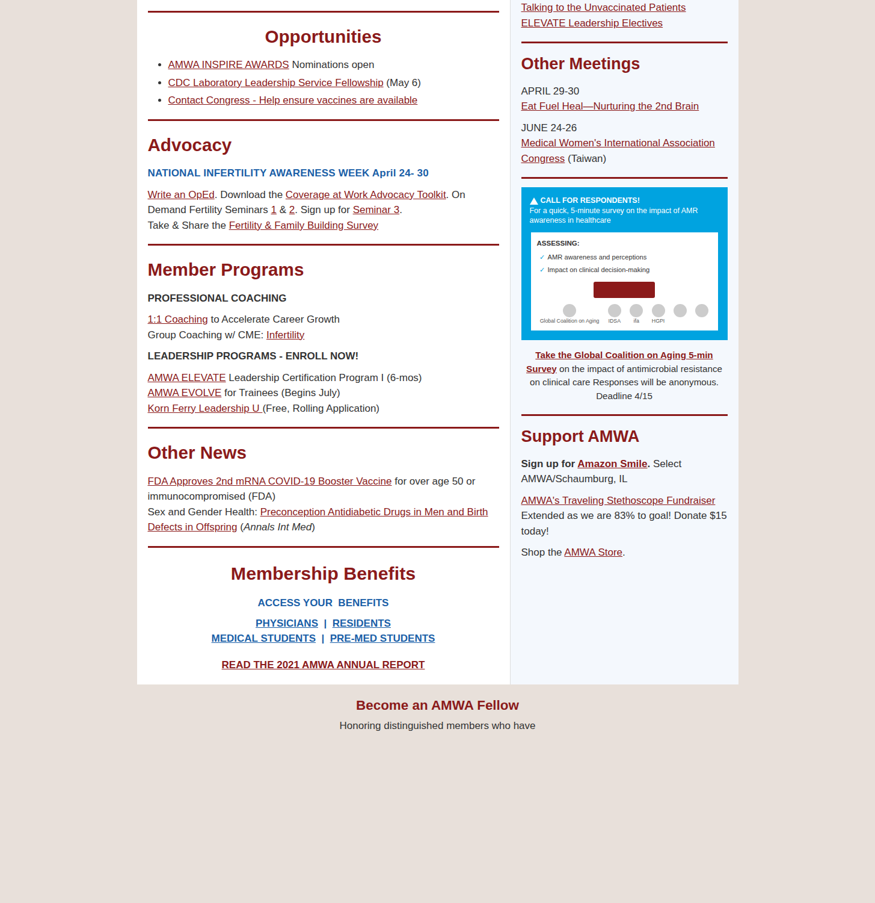Opportunities
AMWA INSPIRE AWARDS Nominations open
CDC Laboratory Leadership Service Fellowship (May 6)
Contact Congress - Help ensure vaccines are available
Advocacy
NATIONAL INFERTILITY AWARENESS WEEK April 24- 30
Write an OpEd. Download the Coverage at Work Advocacy Toolkit. On Demand Fertility Seminars 1 & 2. Sign up for Seminar 3.
Take & Share the Fertility & Family Building Survey
Member Programs
PROFESSIONAL COACHING
1:1 Coaching to Accelerate Career Growth
Group Coaching w/ CME: Infertility
LEADERSHIP PROGRAMS - ENROLL NOW!
AMWA ELEVATE Leadership Certification Program I (6-mos)
AMWA EVOLVE for Trainees (Begins July)
Korn Ferry Leadership U (Free, Rolling Application)
Other News
FDA Approves 2nd mRNA COVID-19 Booster Vaccine for over age 50 or immunocompromised (FDA)
Sex and Gender Health: Preconception Antidiabetic Drugs in Men and Birth Defects in Offspring (Annals Int Med)
Membership Benefits
ACCESS YOUR BENEFITS
PHYSICIANS | RESIDENTS
MEDICAL STUDENTS | PRE-MED STUDENTS
READ THE 2021 AMWA ANNUAL REPORT
Talking to the Unvaccinated Patients ELEVATE Leadership Electives
Other Meetings
APRIL 29-30
Eat Fuel Heal—Nurturing the 2nd Brain
JUNE 24-26
Medical Women's International Association Congress (Taiwan)
CALL FOR RESPONDENTS!
For a quick, 5-minute survey on the impact of AMR awareness in healthcare
ASSESSING:
AMR awareness and perceptions
Impact on clinical decision-making
CLICK HERE
Global Coalition on Aging
IDSA
ifa
HGPI
Take the Global Coalition on Aging 5-min Survey on the impact of antimicrobial resistance on clinical care Responses will be anonymous. Deadline 4/15
Support AMWA
Sign up for Amazon Smile. Select AMWA/Schaumburg, IL
AMWA's Traveling Stethoscope Fundraiser Extended as we are 83% to goal! Donate $15 today!
Shop the AMWA Store.
Become an AMWA Fellow
Honoring distinguished members who have